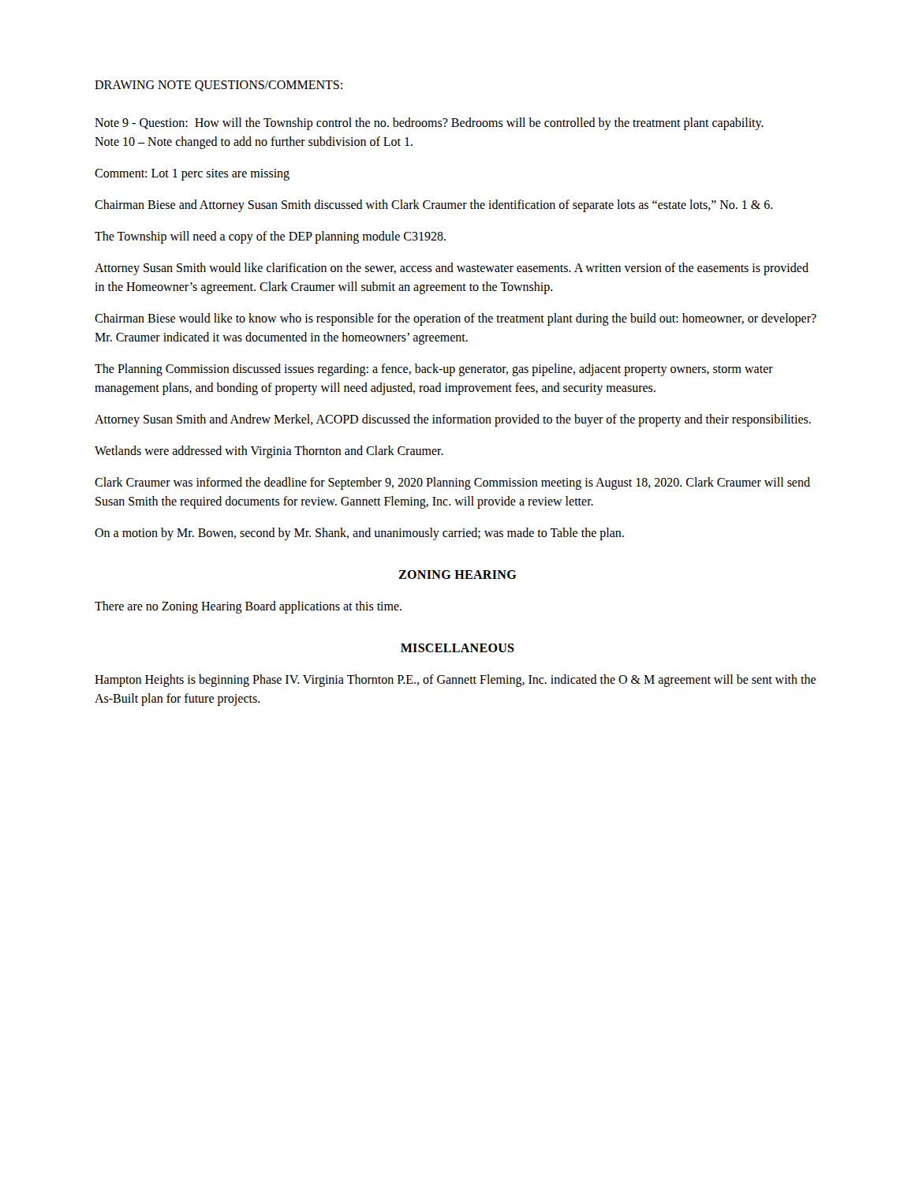DRAWING NOTE QUESTIONS/COMMENTS:
Note 9 - Question: How will the Township control the no. bedrooms? Bedrooms will be controlled by the treatment plant capability.
Note 10 – Note changed to add no further subdivision of Lot 1.
Comment: Lot 1 perc sites are missing
Chairman Biese and Attorney Susan Smith discussed with Clark Craumer the identification of separate lots as “estate lots,” No. 1 & 6.
The Township will need a copy of the DEP planning module C31928.
Attorney Susan Smith would like clarification on the sewer, access and wastewater easements. A written version of the easements is provided in the Homeowner’s agreement. Clark Craumer will submit an agreement to the Township.
Chairman Biese would like to know who is responsible for the operation of the treatment plant during the build out: homeowner, or developer? Mr. Craumer indicated it was documented in the homeowners’ agreement.
The Planning Commission discussed issues regarding: a fence, back-up generator, gas pipeline, adjacent property owners, storm water management plans, and bonding of property will need adjusted, road improvement fees, and security measures.
Attorney Susan Smith and Andrew Merkel, ACOPD discussed the information provided to the buyer of the property and their responsibilities.
Wetlands were addressed with Virginia Thornton and Clark Craumer.
Clark Craumer was informed the deadline for September 9, 2020 Planning Commission meeting is August 18, 2020. Clark Craumer will send Susan Smith the required documents for review. Gannett Fleming, Inc. will provide a review letter.
On a motion by Mr. Bowen, second by Mr. Shank, and unanimously carried; was made to Table the plan.
ZONING HEARING
There are no Zoning Hearing Board applications at this time.
MISCELLANEOUS
Hampton Heights is beginning Phase IV. Virginia Thornton P.E., of Gannett Fleming, Inc. indicated the O & M agreement will be sent with the As-Built plan for future projects.